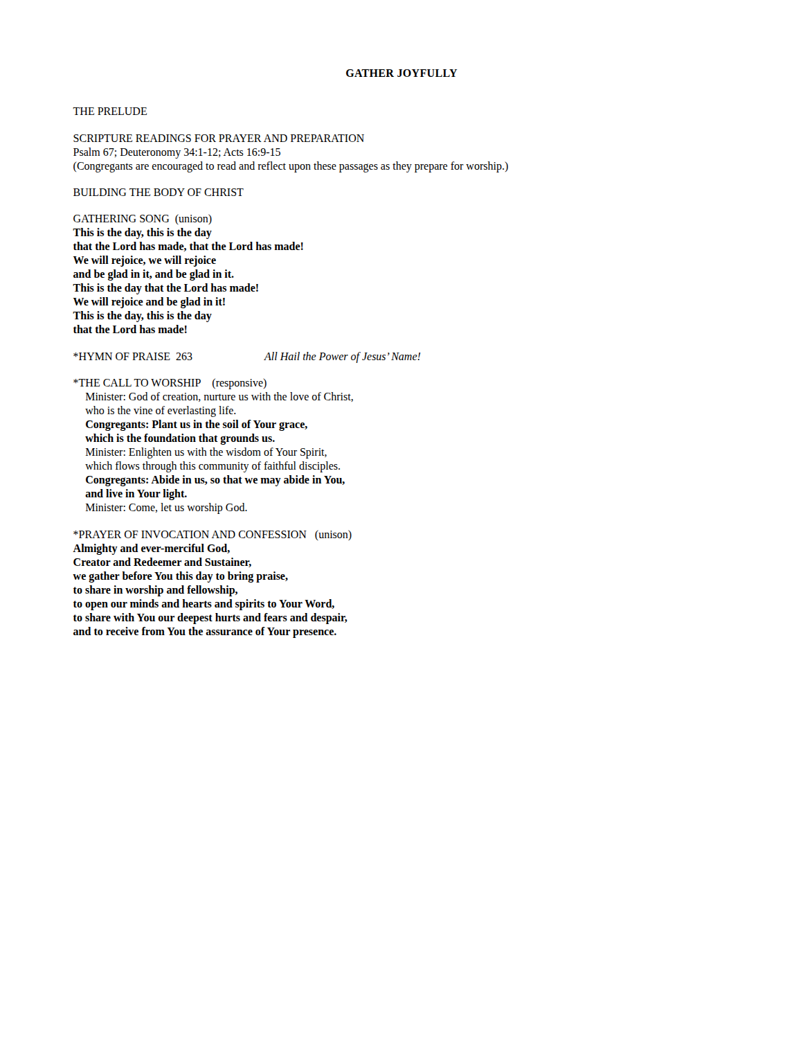GATHER JOYFULLY
THE PRELUDE
SCRIPTURE READINGS FOR PRAYER AND PREPARATION
Psalm 67; Deuteronomy 34:1-12; Acts 16:9-15
(Congregants are encouraged to read and reflect upon these passages as they prepare for worship.)
BUILDING THE BODY OF CHRIST
GATHERING SONG (unison)
This is the day, this is the day
that the Lord has made, that the Lord has made!
We will rejoice, we will rejoice
and be glad in it, and be glad in it.
This is the day that the Lord has made!
We will rejoice and be glad in it!
This is the day, this is the day
that the Lord has made!
*HYMN OF PRAISE 263 All Hail the Power of Jesus’ Name!
*THE CALL TO WORSHIP (responsive)
Minister: God of creation, nurture us with the love of Christ,
who is the vine of everlasting life.
Congregants: Plant us in the soil of Your grace,
which is the foundation that grounds us.
Minister: Enlighten us with the wisdom of Your Spirit,
which flows through this community of faithful disciples.
Congregants: Abide in us, so that we may abide in You,
and live in Your light.
Minister: Come, let us worship God.
*PRAYER OF INVOCATION AND CONFESSION (unison)
Almighty and ever-merciful God,
Creator and Redeemer and Sustainer,
we gather before You this day to bring praise,
to share in worship and fellowship,
to open our minds and hearts and spirits to Your Word,
to share with You our deepest hurts and fears and despair,
and to receive from You the assurance of Your presence.